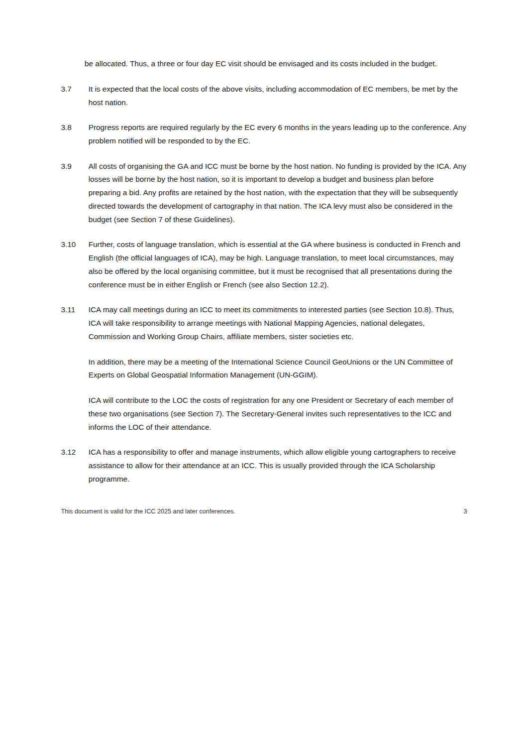be allocated. Thus, a three or four day EC visit should be envisaged and its costs included in the budget.
3.7
It is expected that the local costs of the above visits, including accommodation of EC members, be met by the host nation.
3.8
Progress reports are required regularly by the EC every 6 months in the years leading up to the conference. Any problem notified will be responded to by the EC.
3.9
All costs of organising the GA and ICC must be borne by the host nation. No funding is provided by the ICA. Any losses will be borne by the host nation, so it is important to develop a budget and business plan before preparing a bid. Any profits are retained by the host nation, with the expectation that they will be subsequently directed towards the development of cartography in that nation. The ICA levy must also be considered in the budget (see Section 7 of these Guidelines).
3.10
Further, costs of language translation, which is essential at the GA where business is conducted in French and English (the official languages of ICA), may be high. Language translation, to meet local circumstances, may also be offered by the local organising committee, but it must be recognised that all presentations during the conference must be in either English or French (see also Section 12.2).
3.11
ICA may call meetings during an ICC to meet its commitments to interested parties (see Section 10.8). Thus, ICA will take responsibility to arrange meetings with National Mapping Agencies, national delegates, Commission and Working Group Chairs, affiliate members, sister societies etc.
In addition, there may be a meeting of the International Science Council GeoUnions or the UN Committee of Experts on Global Geospatial Information Management (UN-GGIM).
ICA will contribute to the LOC the costs of registration for any one President or Secretary of each member of these two organisations (see Section 7). The Secretary-General invites such representatives to the ICC and informs the LOC of their attendance.
3.12
ICA has a responsibility to offer and manage instruments, which allow eligible young cartographers to receive assistance to allow for their attendance at an ICC. This is usually provided through the ICA Scholarship programme.
This document is valid for the ICC 2025 and later conferences. 3